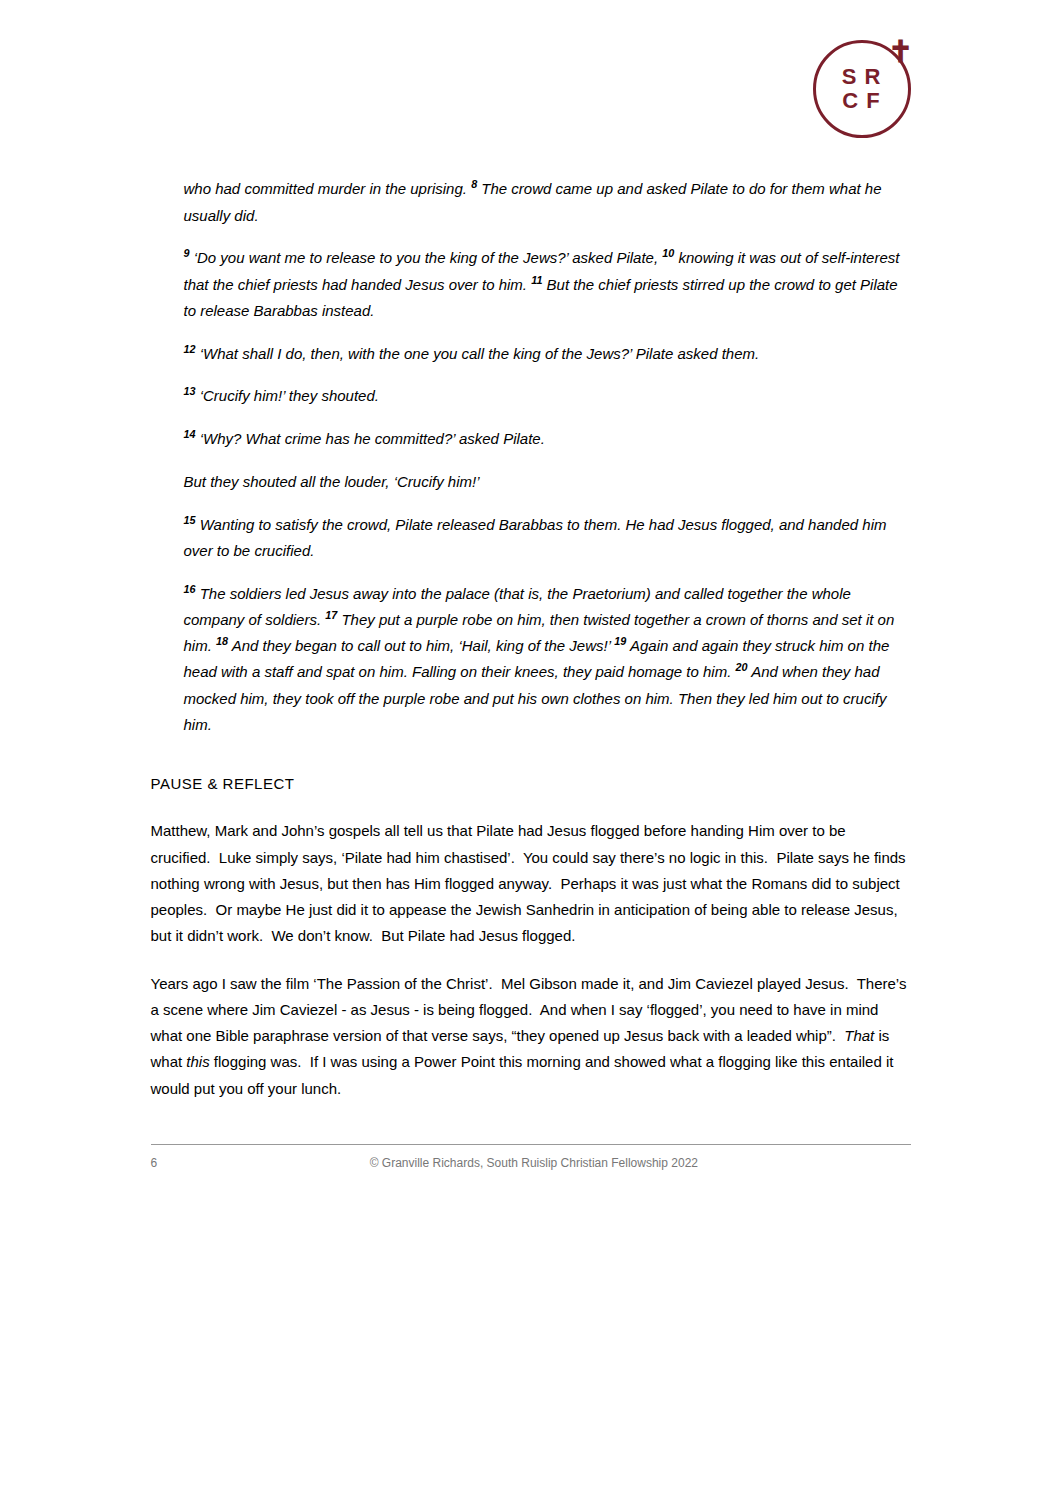✝ S R
C F
who had committed murder in the uprising. 8 The crowd came up and asked Pilate to do for them what he usually did.
9 ‘Do you want me to release to you the king of the Jews?’ asked Pilate, 10 knowing it was out of self-interest that the chief priests had handed Jesus over to him. 11 But the chief priests stirred up the crowd to get Pilate to release Barabbas instead.
12 ‘What shall I do, then, with the one you call the king of the Jews?’ Pilate asked them.
13 ‘Crucify him!’ they shouted.
14 ‘Why? What crime has he committed?’ asked Pilate.
But they shouted all the louder, ‘Crucify him!’
15 Wanting to satisfy the crowd, Pilate released Barabbas to them. He had Jesus flogged, and handed him over to be crucified.
16 The soldiers led Jesus away into the palace (that is, the Praetorium) and called together the whole company of soldiers. 17 They put a purple robe on him, then twisted together a crown of thorns and set it on him. 18 And they began to call out to him, ‘Hail, king of the Jews!’ 19 Again and again they struck him on the head with a staff and spat on him. Falling on their knees, they paid homage to him. 20 And when they had mocked him, they took off the purple robe and put his own clothes on him. Then they led him out to crucify him.
PAUSE & REFLECT
Matthew, Mark and John’s gospels all tell us that Pilate had Jesus flogged before handing Him over to be crucified. Luke simply says, ‘Pilate had him chastised’. You could say there’s no logic in this. Pilate says he finds nothing wrong with Jesus, but then has Him flogged anyway. Perhaps it was just what the Romans did to subject peoples. Or maybe He just did it to appease the Jewish Sanhedrin in anticipation of being able to release Jesus, but it didn’t work. We don’t know. But Pilate had Jesus flogged.
Years ago I saw the film ‘The Passion of the Christ’. Mel Gibson made it, and Jim Caviezel played Jesus. There’s a scene where Jim Caviezel - as Jesus - is being flogged. And when I say ‘flogged’, you need to have in mind what one Bible paraphrase version of that verse says, “they opened up Jesus back with a leaded whip”. That is what this flogging was. If I was using a Power Point this morning and showed what a flogging like this entailed it would put you off your lunch.
6 © Granville Richards, South Ruislip Christian Fellowship 2022